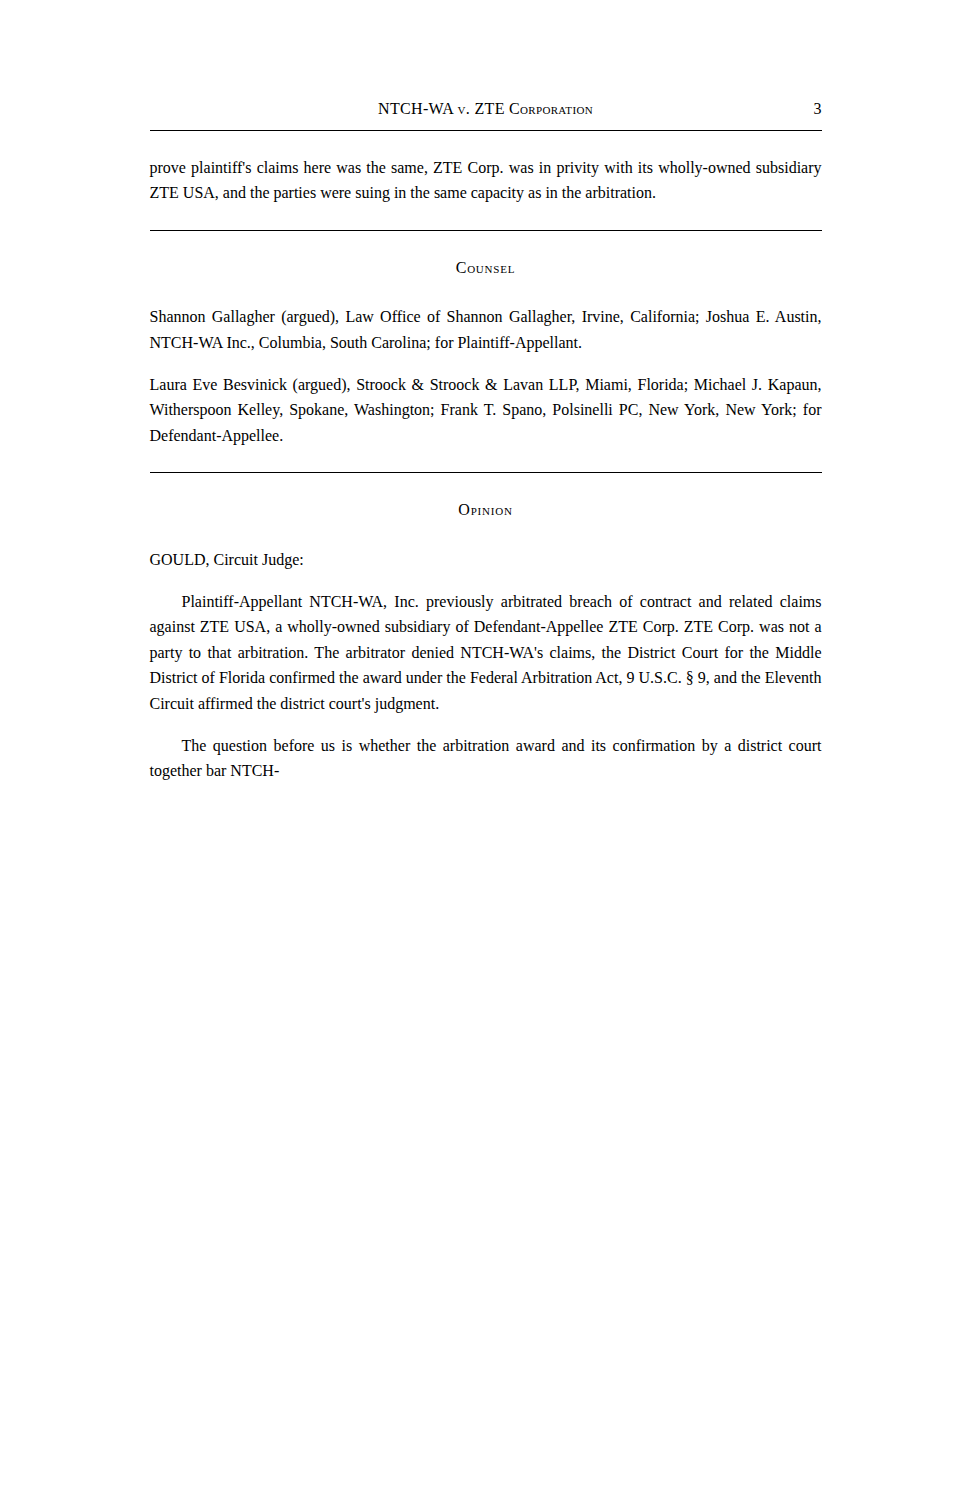NTCH-WA v. ZTE Corporation 3
prove plaintiff's claims here was the same, ZTE Corp. was in privity with its wholly-owned subsidiary ZTE USA, and the parties were suing in the same capacity as in the arbitration.
Counsel
Shannon Gallagher (argued), Law Office of Shannon Gallagher, Irvine, California; Joshua E. Austin, NTCH-WA Inc., Columbia, South Carolina; for Plaintiff-Appellant.
Laura Eve Besvinick (argued), Stroock & Stroock & Lavan LLP, Miami, Florida; Michael J. Kapaun, Witherspoon Kelley, Spokane, Washington; Frank T. Spano, Polsinelli PC, New York, New York; for Defendant-Appellee.
Opinion
GOULD, Circuit Judge:
Plaintiff-Appellant NTCH-WA, Inc. previously arbitrated breach of contract and related claims against ZTE USA, a wholly-owned subsidiary of Defendant-Appellee ZTE Corp. ZTE Corp. was not a party to that arbitration. The arbitrator denied NTCH-WA's claims, the District Court for the Middle District of Florida confirmed the award under the Federal Arbitration Act, 9 U.S.C. § 9, and the Eleventh Circuit affirmed the district court's judgment.
The question before us is whether the arbitration award and its confirmation by a district court together bar NTCH-